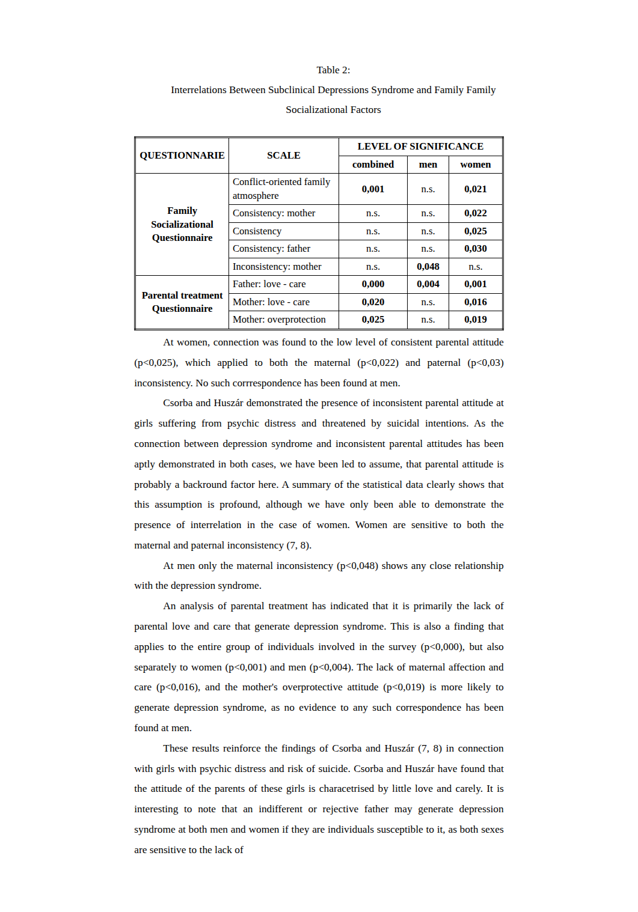Table 2:
Interrelations Between Subclinical Depressions Syndrome and Family Family
Socializational Factors
| QUESTIONNARIE | SCALE | LEVEL OF SIGNIFICANCE |
| --- | --- | --- |
| combined | men | women |
| Family Socializational Questionnaire | Conflict-oriented family atmosphere | 0,001 | n.s. | 0,021 |
| Consistency: mother | n.s. | n.s. | 0,022 |
| Consistency | n.s. | n.s. | 0,025 |
| Consistency: father | n.s. | n.s. | 0,030 |
| Inconsistency: mother | n.s. | 0,048 | n.s. |
| Parental treatment Questionnaire | Father: love - care | 0,000 | 0,004 | 0,001 |
| Mother: love - care | 0,020 | n.s. | 0,016 |
| Mother: overprotection | 0,025 | n.s. | 0,019 |
At women, connection was found to the low level of consistent parental attitude (p<0,025), which applied to both the maternal (p<0,022) and paternal (p<0,03) inconsistency. No such corrrespondence has been found at men.
Csorba and Huszár demonstrated the presence of inconsistent parental attitude at girls suffering from psychic distress and threatened by suicidal intentions. As the connection between depression syndrome and inconsistent parental attitudes has been aptly demonstrated in both cases, we have been led to assume, that parental attitude is probably a backround factor here. A summary of the statistical data clearly shows that this assumption is profound, although we have only been able to demonstrate the presence of interrelation in the case of women. Women are sensitive to both the maternal and paternal inconsistency (7, 8).
At men only the maternal inconsistency (p<0,048) shows any close relationship with the depression syndrome.
An analysis of parental treatment has indicated that it is primarily the lack of parental love and care that generate depression syndrome. This is also a finding that applies to the entire group of individuals involved in the survey (p<0,000), but also separately to women (p<0,001) and men (p<0,004). The lack of maternal affection and care (p<0,016), and the mother's overprotective attitude (p<0,019) is more likely to generate depression syndrome, as no evidence to any such correspondence has been found at men.
These results reinforce the findings of Csorba and Huszár (7, 8) in connection with girls with psychic distress and risk of suicide. Csorba and Huszár have found that the attitude of the parents of these girls is characetrised by little love and carely. It is interesting to note that an indifferent or rejective father may generate depression syndrome at both men and women if they are individuals susceptible to it, as both sexes are sensitive to the lack of